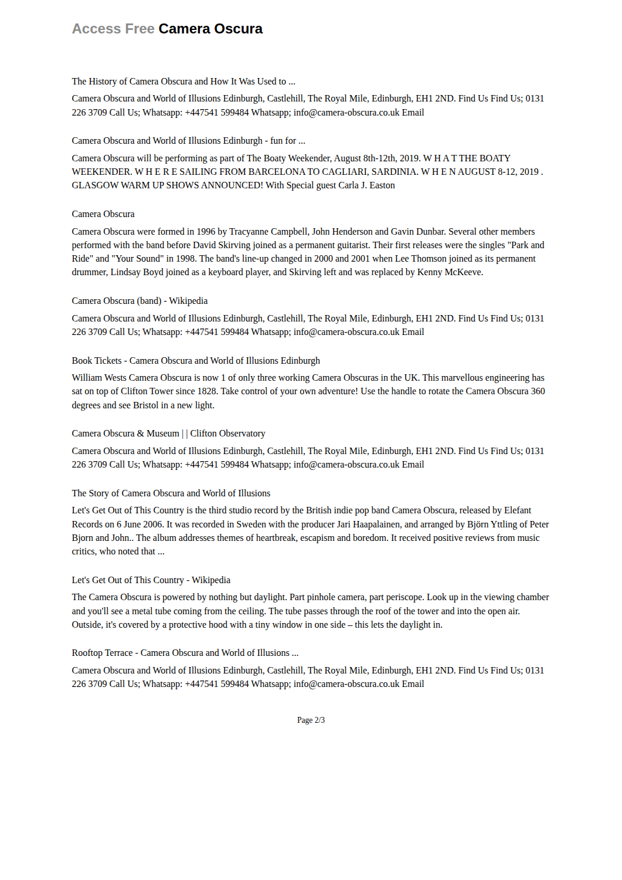Access Free Camera Oscura
The History of Camera Obscura and How It Was Used to ...
Camera Obscura and World of Illusions Edinburgh, Castlehill, The Royal Mile, Edinburgh, EH1 2ND. Find Us Find Us; 0131 226 3709 Call Us; Whatsapp: +447541 599484 Whatsapp; info@camera-obscura.co.uk Email
Camera Obscura and World of Illusions Edinburgh - fun for ...
Camera Obscura will be performing as part of The Boaty Weekender, August 8th-12th, 2019. W H A T THE BOATY WEEKENDER. W H E R E SAILING FROM BARCELONA TO CAGLIARI, SARDINIA. W H E N AUGUST 8-12, 2019 . GLASGOW WARM UP SHOWS ANNOUNCED! With Special guest Carla J. Easton
Camera Obscura
Camera Obscura were formed in 1996 by Tracyanne Campbell, John Henderson and Gavin Dunbar. Several other members performed with the band before David Skirving joined as a permanent guitarist. Their first releases were the singles "Park and Ride" and "Your Sound" in 1998. The band's line-up changed in 2000 and 2001 when Lee Thomson joined as its permanent drummer, Lindsay Boyd joined as a keyboard player, and Skirving left and was replaced by Kenny McKeeve.
Camera Obscura (band) - Wikipedia
Camera Obscura and World of Illusions Edinburgh, Castlehill, The Royal Mile, Edinburgh, EH1 2ND. Find Us Find Us; 0131 226 3709 Call Us; Whatsapp: +447541 599484 Whatsapp; info@camera-obscura.co.uk Email
Book Tickets - Camera Obscura and World of Illusions Edinburgh
William Wests Camera Obscura is now 1 of only three working Camera Obscuras in the UK. This marvellous engineering has sat on top of Clifton Tower since 1828. Take control of your own adventure! Use the handle to rotate the Camera Obscura 360 degrees and see Bristol in a new light.
Camera Obscura & Museum | | Clifton Observatory
Camera Obscura and World of Illusions Edinburgh, Castlehill, The Royal Mile, Edinburgh, EH1 2ND. Find Us Find Us; 0131 226 3709 Call Us; Whatsapp: +447541 599484 Whatsapp; info@camera-obscura.co.uk Email
The Story of Camera Obscura and World of Illusions
Let's Get Out of This Country is the third studio record by the British indie pop band Camera Obscura, released by Elefant Records on 6 June 2006. It was recorded in Sweden with the producer Jari Haapalainen, and arranged by Björn Yttling of Peter Bjorn and John.. The album addresses themes of heartbreak, escapism and boredom. It received positive reviews from music critics, who noted that ...
Let's Get Out of This Country - Wikipedia
The Camera Obscura is powered by nothing but daylight. Part pinhole camera, part periscope. Look up in the viewing chamber and you'll see a metal tube coming from the ceiling. The tube passes through the roof of the tower and into the open air. Outside, it's covered by a protective hood with a tiny window in one side – this lets the daylight in.
Rooftop Terrace - Camera Obscura and World of Illusions ...
Camera Obscura and World of Illusions Edinburgh, Castlehill, The Royal Mile, Edinburgh, EH1 2ND. Find Us Find Us; 0131 226 3709 Call Us; Whatsapp: +447541 599484 Whatsapp; info@camera-obscura.co.uk Email
Page 2/3